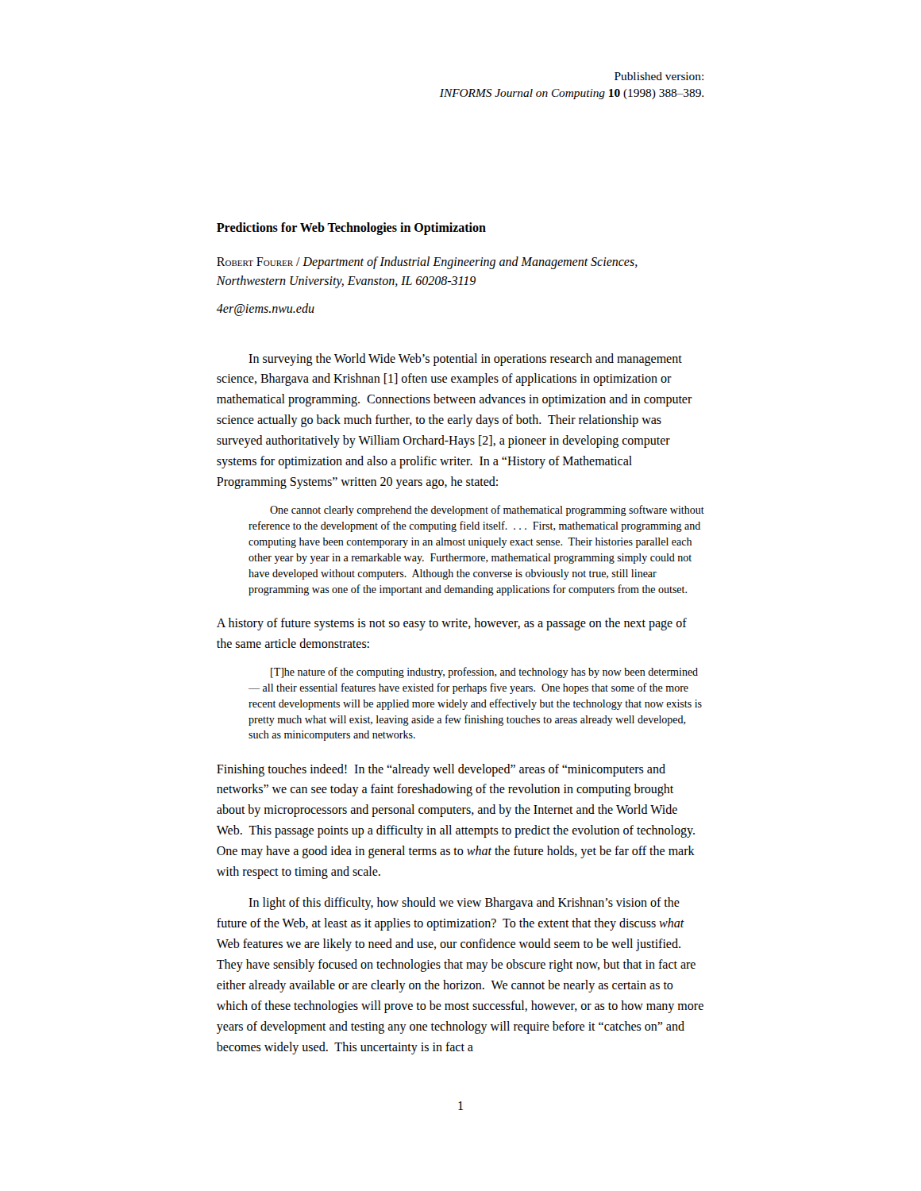Published version: INFORMS Journal on Computing 10 (1998) 388–389.
Predictions for Web Technologies in Optimization
Robert Fourer / Department of Industrial Engineering and Management Sciences, Northwestern University, Evanston, IL 60208-3119
4er@iems.nwu.edu
In surveying the World Wide Web’s potential in operations research and management science, Bhargava and Krishnan [1] often use examples of applications in optimization or mathematical programming. Connections between advances in optimization and in computer science actually go back much further, to the early days of both. Their relationship was surveyed authoritatively by William Orchard-Hays [2], a pioneer in developing computer systems for optimization and also a prolific writer. In a “History of Mathematical Programming Systems” written 20 years ago, he stated:
One cannot clearly comprehend the development of mathematical programming software without reference to the development of the computing field itself. . . . First, mathematical programming and computing have been contemporary in an almost uniquely exact sense. Their histories parallel each other year by year in a remarkable way. Furthermore, mathematical programming simply could not have developed without computers. Although the converse is obviously not true, still linear programming was one of the important and demanding applications for computers from the outset.
A history of future systems is not so easy to write, however, as a passage on the next page of the same article demonstrates:
[T]he nature of the computing industry, profession, and technology has by now been determined — all their essential features have existed for perhaps five years. One hopes that some of the more recent developments will be applied more widely and effectively but the technology that now exists is pretty much what will exist, leaving aside a few finishing touches to areas already well developed, such as minicomputers and networks.
Finishing touches indeed! In the “already well developed” areas of “minicomputers and networks” we can see today a faint foreshadowing of the revolution in computing brought about by microprocessors and personal computers, and by the Internet and the World Wide Web. This passage points up a difficulty in all attempts to predict the evolution of technology. One may have a good idea in general terms as to what the future holds, yet be far off the mark with respect to timing and scale.
In light of this difficulty, how should we view Bhargava and Krishnan’s vision of the future of the Web, at least as it applies to optimization? To the extent that they discuss what Web features we are likely to need and use, our confidence would seem to be well justified. They have sensibly focused on technologies that may be obscure right now, but that in fact are either already available or are clearly on the horizon. We cannot be nearly as certain as to which of these technologies will prove to be most successful, however, or as to how many more years of development and testing any one technology will require before it “catches on” and becomes widely used. This uncertainty is in fact a
1